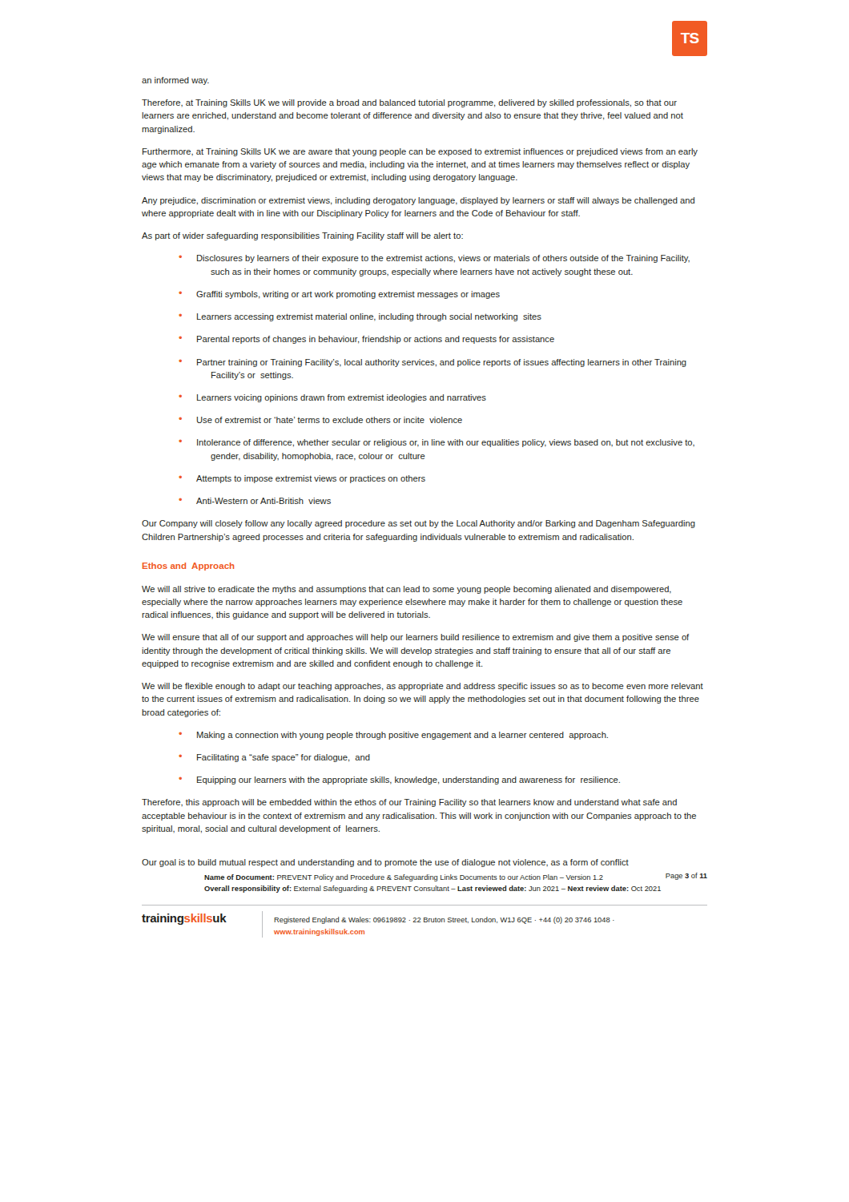TS
an informed way.
Therefore, at Training Skills UK we will provide a broad and balanced tutorial programme, delivered by skilled professionals, so that our learners are enriched, understand and become tolerant of difference and diversity and also to ensure that they thrive, feel valued and not marginalized.
Furthermore, at Training Skills UK we are aware that young people can be exposed to extremist influences or prejudiced views from an early age which emanate from a variety of sources and media, including via the internet, and at times learners may themselves reflect or display views that may be discriminatory, prejudiced or extremist, including using derogatory language.
Any prejudice, discrimination or extremist views, including derogatory language, displayed by learners or staff will always be challenged and where appropriate dealt with in line with our Disciplinary Policy for learners and the Code of Behaviour for staff.
As part of wider safeguarding responsibilities Training Facility staff will be alert to:
Disclosures by learners of their exposure to the extremist actions, views or materials of others outside of the Training Facility, such as in their homes or community groups, especially where learners have not actively sought these out.
Graffiti symbols, writing or art work promoting extremist messages or images
Learners accessing extremist material online, including through social networking sites
Parental reports of changes in behaviour, friendship or actions and requests for assistance
Partner training or Training Facility’s, local authority services, and police reports of issues affecting learners in other Training Facility’s or settings.
Learners voicing opinions drawn from extremist ideologies and narratives
Use of extremist or ‘hate’ terms to exclude others or incite violence
Intolerance of difference, whether secular or religious or, in line with our equalities policy, views based on, but not exclusive to, gender, disability, homophobia, race, colour or culture
Attempts to impose extremist views or practices on others
Anti-Western or Anti-British views
Our Company will closely follow any locally agreed procedure as set out by the Local Authority and/or Barking and Dagenham Safeguarding Children Partnership’s agreed processes and criteria for safeguarding individuals vulnerable to extremism and radicalisation.
Ethos and Approach
We will all strive to eradicate the myths and assumptions that can lead to some young people becoming alienated and disempowered, especially where the narrow approaches learners may experience elsewhere may make it harder for them to challenge or question these radical influences, this guidance and support will be delivered in tutorials.
We will ensure that all of our support and approaches will help our learners build resilience to extremism and give them a positive sense of identity through the development of critical thinking skills. We will develop strategies and staff training to ensure that all of our staff are equipped to recognise extremism and are skilled and confident enough to challenge it.
We will be flexible enough to adapt our teaching approaches, as appropriate and address specific issues so as to become even more relevant to the current issues of extremism and radicalisation. In doing so we will apply the methodologies set out in that document following the three broad categories of:
Making a connection with young people through positive engagement and a learner centered approach.
Facilitating a “safe space” for dialogue, and
Equipping our learners with the appropriate skills, knowledge, understanding and awareness for resilience.
Therefore, this approach will be embedded within the ethos of our Training Facility so that learners know and understand what safe and acceptable behaviour is in the context of extremism and any radicalisation. This will work in conjunction with our Companies approach to the spiritual, moral, social and cultural development of learners.
Our goal is to build mutual respect and understanding and to promote the use of dialogue not violence, as a form of conflict
Name of Document: PREVENT Policy and Procedure & Safeguarding Links Documents to our Action Plan – Version 1.2
Overall responsibility of: External Safeguarding & PREVENT Consultant – Last reviewed date: Jun 2021 – Next review date: Oct 2021
Page 3 of 11
trainingskillsuk
Registered England & Wales: 09619892 · 22 Bruton Street, London, W1J 6QE · +44 (0) 20 3746 1048 · www.trainingskillsuk.com